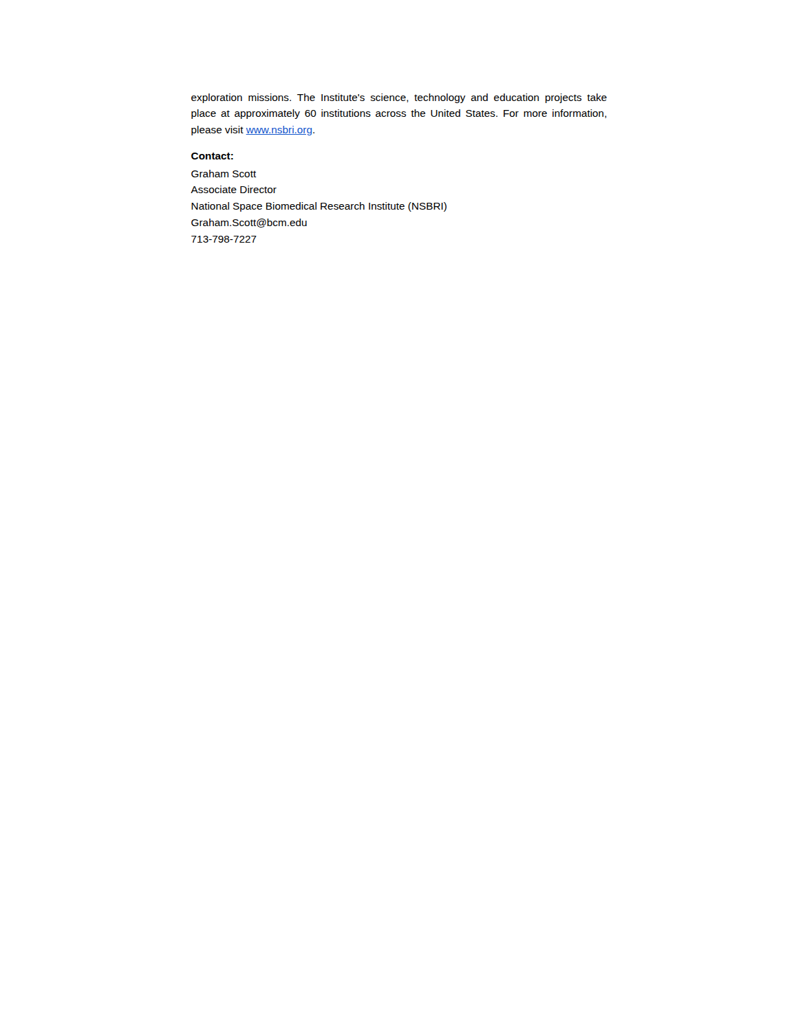exploration missions. The Institute's science, technology and education projects take place at approximately 60 institutions across the United States. For more information, please visit www.nsbri.org.
Contact:
Graham Scott Associate Director National Space Biomedical Research Institute (NSBRI) Graham.Scott@bcm.edu 713-798-7227